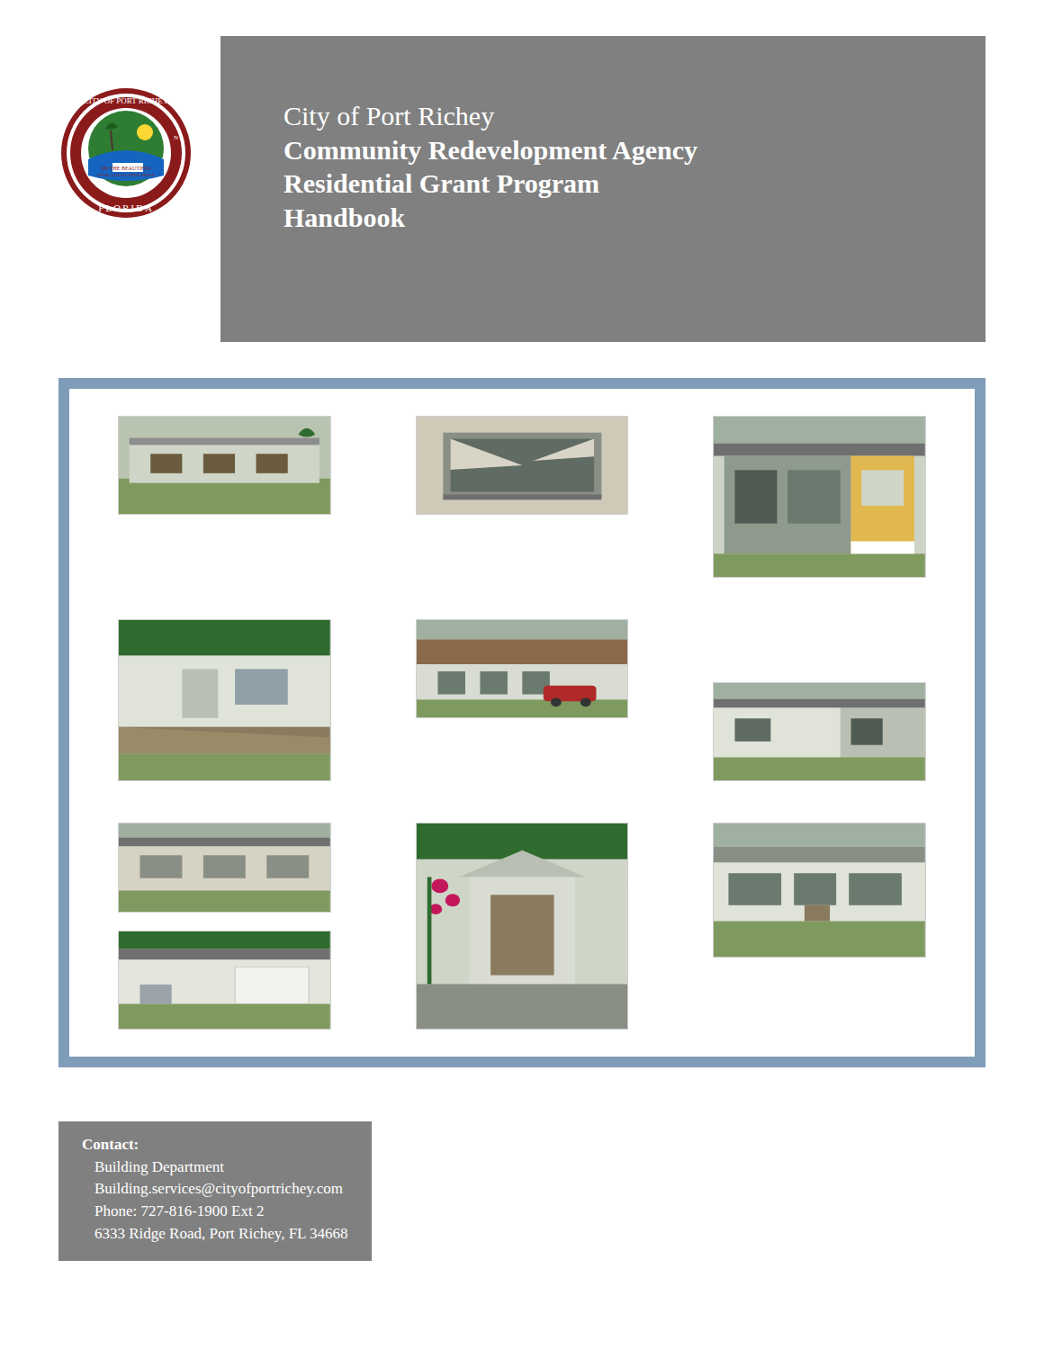ON THE BEAUTIFUL PITHLACHASCOTEE RIVER CITY OF PORT RICHEY FLORIDA N
City of Port Richey
Community Redevelopment Agency
Residential Grant Program
Handbook
Contact:
Building Department
Building.services@cityofportrichey.com
Phone: 727-816-1900 Ext 2
6333 Ridge Road, Port Richey, FL 34668